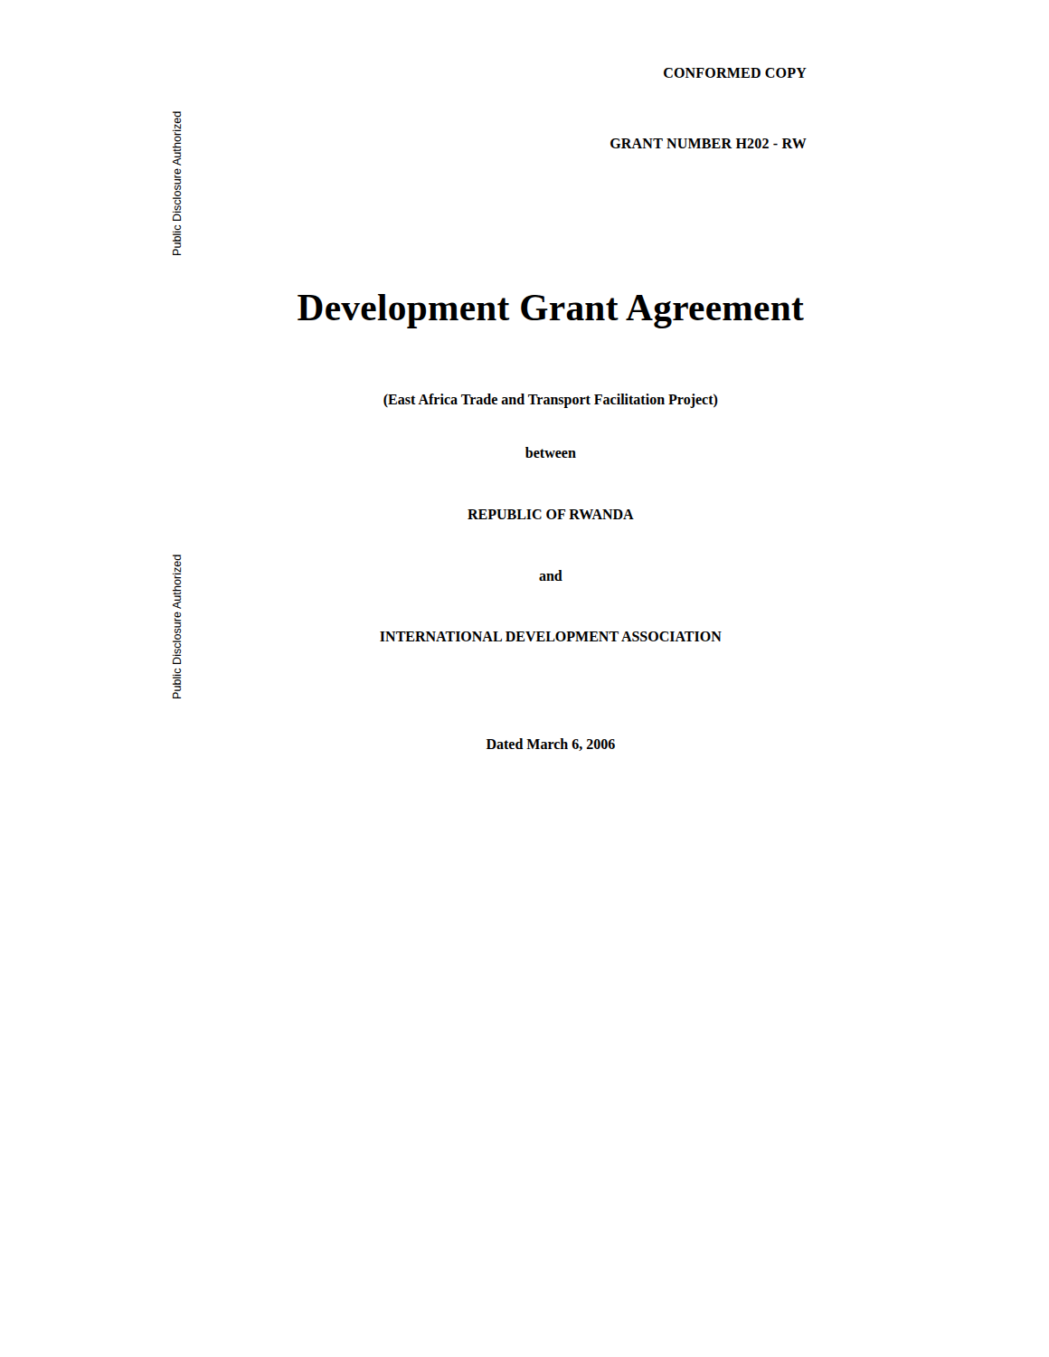Public Disclosure Authorized Public Disclosure Authorized
CONFORMED COPY
GRANT NUMBER H202 - RW
Development Grant Agreement
(East Africa Trade and Transport Facilitation Project)
between
REPUBLIC OF RWANDA
and
INTERNATIONAL DEVELOPMENT ASSOCIATION
Dated March 6, 2006